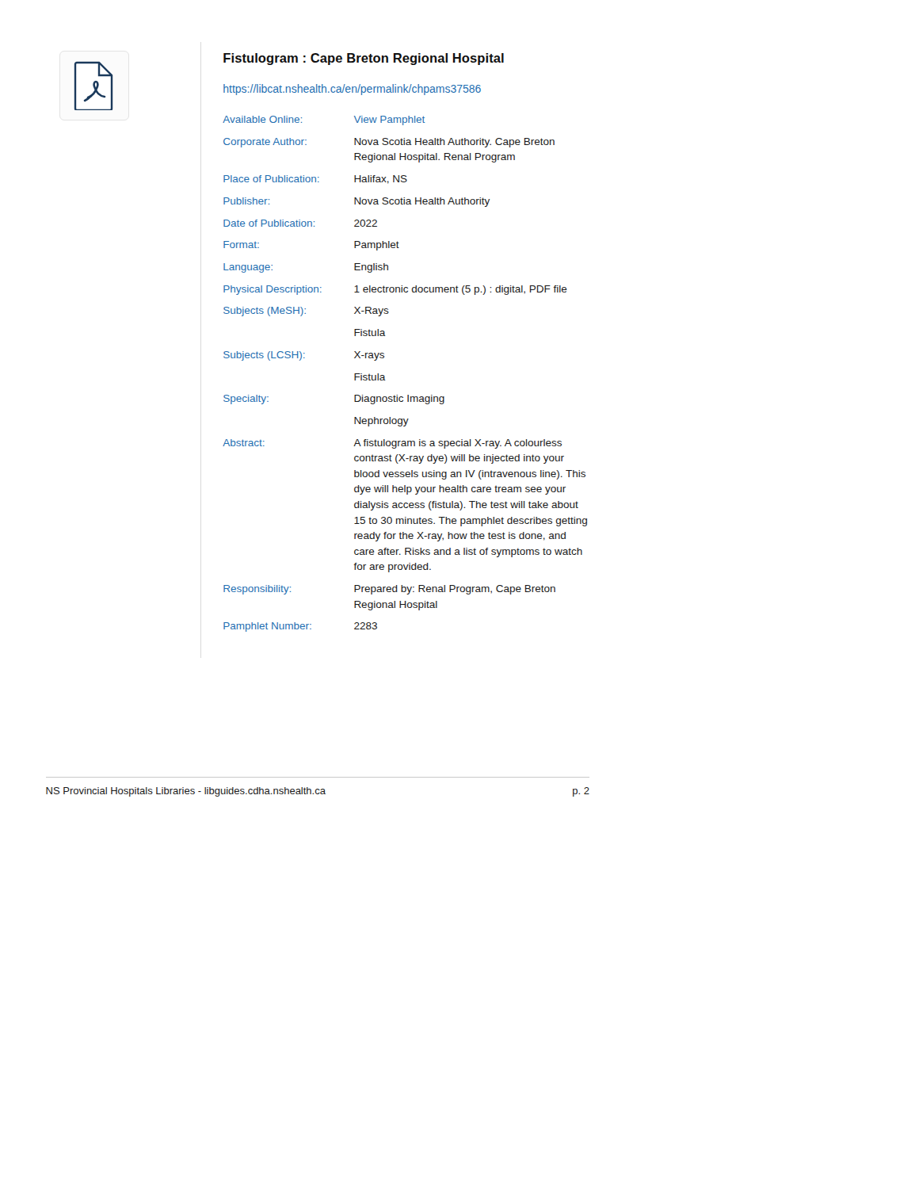Fistulogram : Cape Breton Regional Hospital
https://libcat.nshealth.ca/en/permalink/chpams37586
| Available Online: | View Pamphlet |
| Corporate Author: | Nova Scotia Health Authority. Cape Breton Regional Hospital. Renal Program |
| Place of Publication: | Halifax, NS |
| Publisher: | Nova Scotia Health Authority |
| Date of Publication: | 2022 |
| Format: | Pamphlet |
| Language: | English |
| Physical Description: | 1 electronic document (5 p.) : digital, PDF file |
| Subjects (MeSH): | X-Rays Fistula |
| Subjects (LCSH): | X-rays Fistula |
| Specialty: | Diagnostic Imaging Nephrology |
| Abstract: | A fistulogram is a special X-ray. A colourless contrast (X-ray dye) will be injected into your blood vessels using an IV (intravenous line). This dye will help your health care tream see your dialysis access (fistula). The test will take about 15 to 30 minutes. The pamphlet describes getting ready for the X-ray, how the test is done, and care after. Risks and a list of symptoms to watch for are provided. |
| Responsibility: | Prepared by: Renal Program, Cape Breton Regional Hospital |
| Pamphlet Number: | 2283 |
NS Provincial Hospitals Libraries - libguides.cdha.nshealth.ca
p. 2